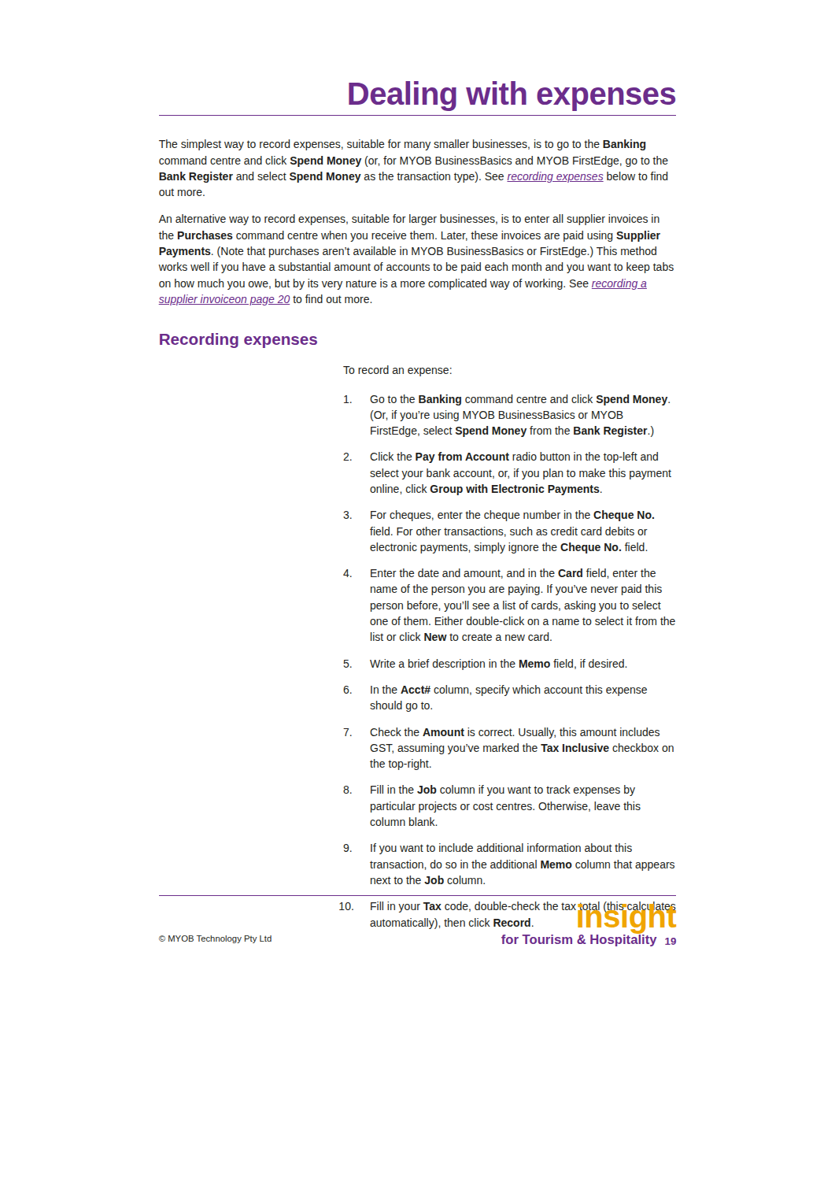Dealing with expenses
The simplest way to record expenses, suitable for many smaller businesses, is to go to the Banking command centre and click Spend Money (or, for MYOB BusinessBasics and MYOB FirstEdge, go to the Bank Register and select Spend Money as the transaction type). See recording expenses below to find out more.
An alternative way to record expenses, suitable for larger businesses, is to enter all supplier invoices in the Purchases command centre when you receive them. Later, these invoices are paid using Supplier Payments. (Note that purchases aren’t available in MYOB BusinessBasics or FirstEdge.) This method works well if you have a substantial amount of accounts to be paid each month and you want to keep tabs on how much you owe, but by its very nature is a more complicated way of working. See recording a supplier invoiceon page 20 to find out more.
Recording expenses
To record an expense:
Go to the Banking command centre and click Spend Money. (Or, if you’re using MYOB BusinessBasics or MYOB FirstEdge, select Spend Money from the Bank Register.)
Click the Pay from Account radio button in the top-left and select your bank account, or, if you plan to make this payment online, click Group with Electronic Payments.
For cheques, enter the cheque number in the Cheque No. field. For other transactions, such as credit card debits or electronic payments, simply ignore the Cheque No. field.
Enter the date and amount, and in the Card field, enter the name of the person you are paying. If you’ve never paid this person before, you’ll see a list of cards, asking you to select one of them. Either double-click on a name to select it from the list or click New to create a new card.
Write a brief description in the Memo field, if desired.
In the Acct# column, specify which account this expense should go to.
Check the Amount is correct. Usually, this amount includes GST, assuming you’ve marked the Tax Inclusive checkbox on the top-right.
Fill in the Job column if you want to track expenses by particular projects or cost centres. Otherwise, leave this column blank.
If you want to include additional information about this transaction, do so in the additional Memo column that appears next to the Job column.
Fill in your Tax code, double-check the tax total (this calculates automatically), then click Record.
© MYOB Technology Pty Ltd
insight for Tourism & Hospitality 19